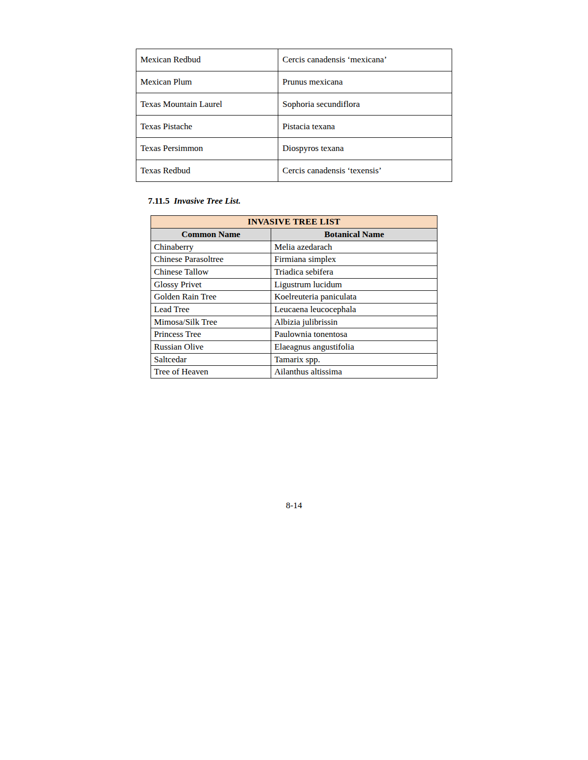| Mexican Redbud | Cercis canadensis ‘mexicana’ |
| Mexican Plum | Prunus mexicana |
| Texas Mountain Laurel | Sophoria secundiflora |
| Texas Pistache | Pistacia texana |
| Texas Persimmon | Diospyros texana |
| Texas Redbud | Cercis canadensis ‘texensis’ |
7.11.5 Invasive Tree List.
| INVASIVE TREE LIST |
| --- |
| Common Name | Botanical Name |
| Chinaberry | Melia azedarach |
| Chinese Parasoltree | Firmiana simplex |
| Chinese Tallow | Triadica sebifera |
| Glossy Privet | Ligustrum lucidum |
| Golden Rain Tree | Koelreuteria paniculata |
| Lead Tree | Leucaena leucocephala |
| Mimosa/Silk Tree | Albizia julibrissin |
| Princess Tree | Paulownia tonentosa |
| Russian Olive | Elaeagnus angustifolia |
| Saltcedar | Tamarix spp. |
| Tree of Heaven | Ailanthus altissima |
8-14